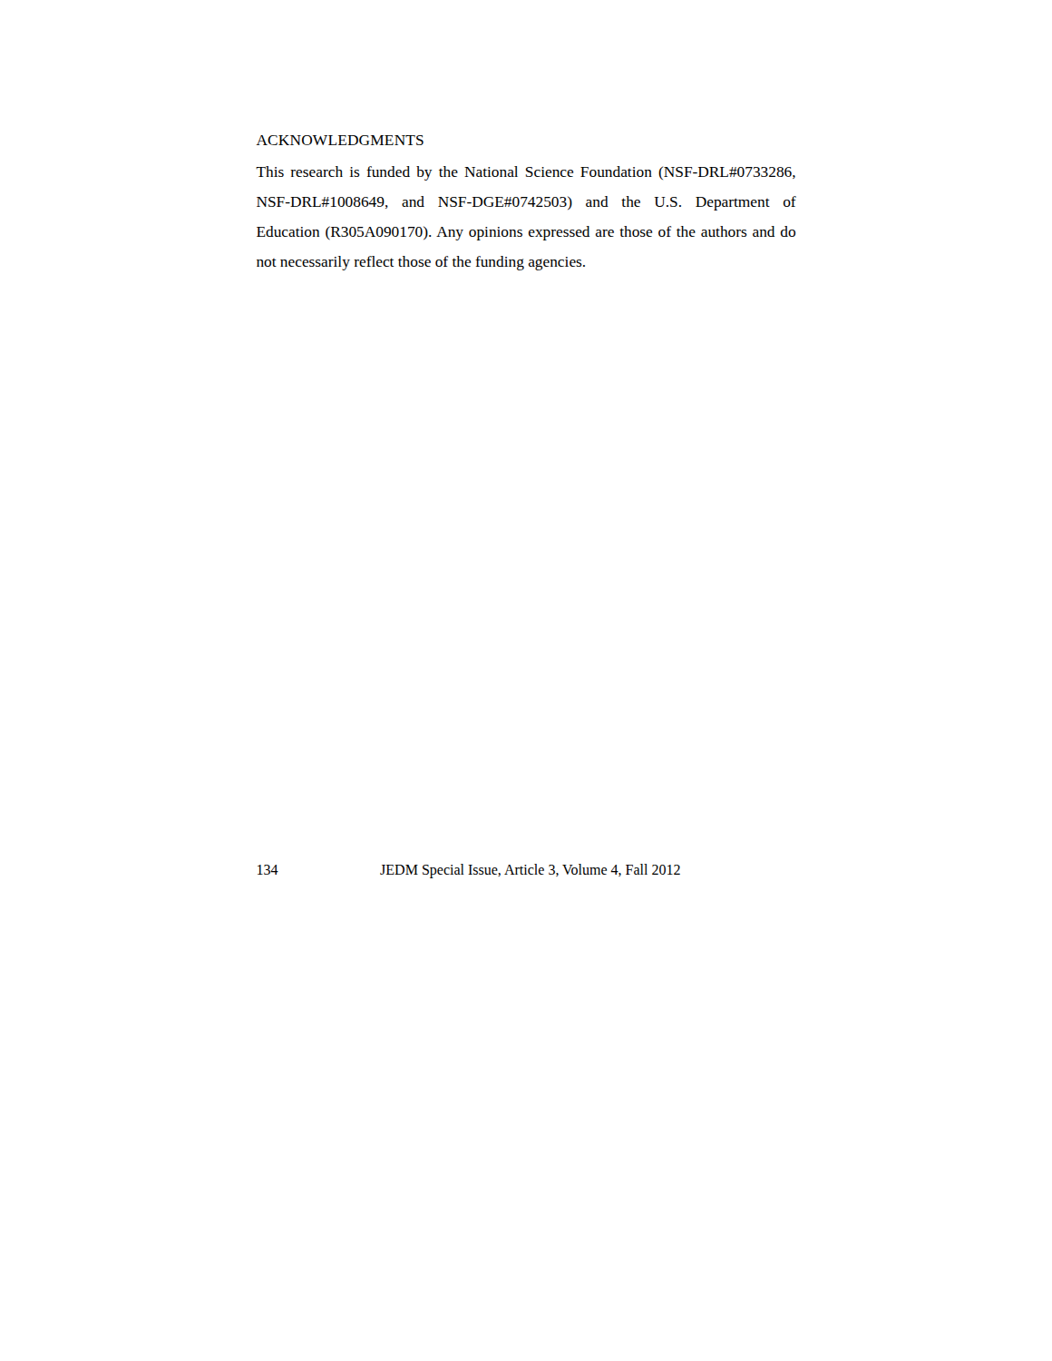ACKNOWLEDGMENTS
This research is funded by the National Science Foundation (NSF-DRL#0733286, NSF-DRL#1008649, and NSF-DGE#0742503) and the U.S. Department of Education (R305A090170). Any opinions expressed are those of the authors and do not necessarily reflect those of the funding agencies.
134 JEDM Special Issue, Article 3, Volume 4, Fall 2012